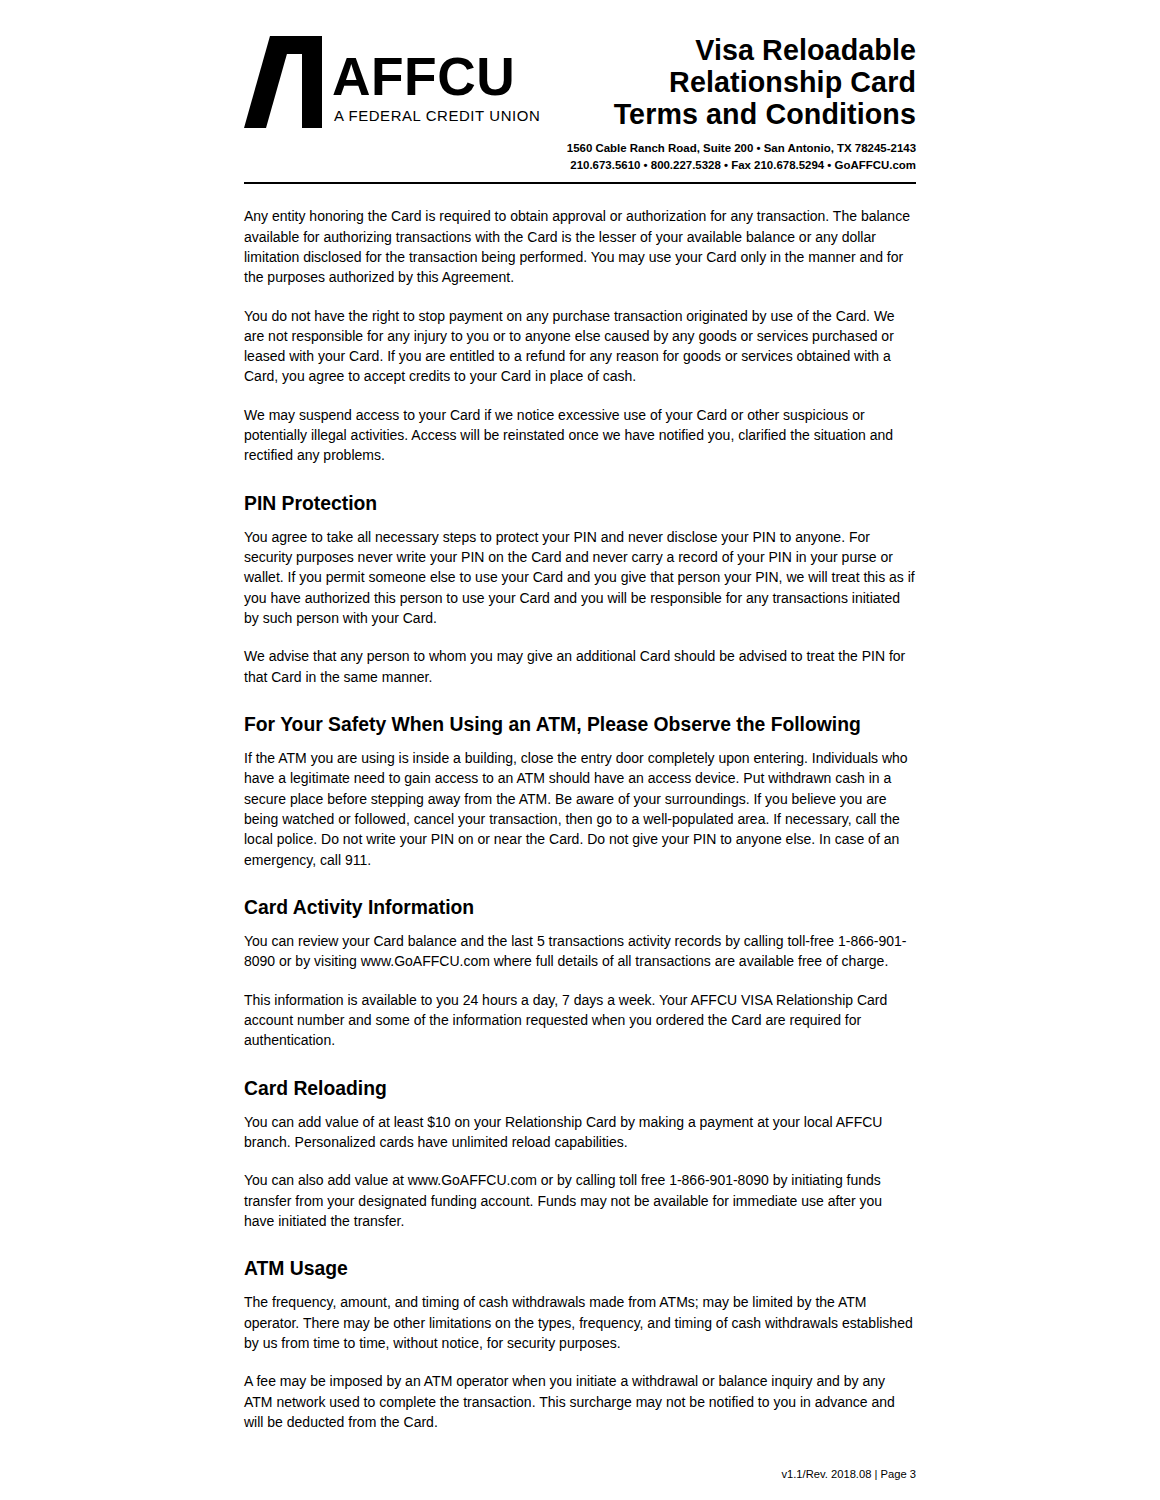AFFCU
A FEDERAL CREDIT UNION
Visa Reloadable Relationship Card
Terms and Conditions
1560 Cable Ranch Road, Suite 200 • San Antonio, TX 78245-2143
210.673.5610 • 800.227.5328 • Fax 210.678.5294 • GoAFFCU.com
Any entity honoring the Card is required to obtain approval or authorization for any transaction. The balance available for authorizing transactions with the Card is the lesser of your available balance or any dollar limitation disclosed for the transaction being performed. You may use your Card only in the manner and for the purposes authorized by this Agreement.
You do not have the right to stop payment on any purchase transaction originated by use of the Card. We are not responsible for any injury to you or to anyone else caused by any goods or services purchased or leased with your Card. If you are entitled to a refund for any reason for goods or services obtained with a Card, you agree to accept credits to your Card in place of cash.
We may suspend access to your Card if we notice excessive use of your Card or other suspicious or potentially illegal activities. Access will be reinstated once we have notified you, clarified the situation and rectified any problems.
PIN Protection
You agree to take all necessary steps to protect your PIN and never disclose your PIN to anyone. For security purposes never write your PIN on the Card and never carry a record of your PIN in your purse or wallet. If you permit someone else to use your Card and you give that person your PIN, we will treat this as if you have authorized this person to use your Card and you will be responsible for any transactions initiated by such person with your Card.
We advise that any person to whom you may give an additional Card should be advised to treat the PIN for that Card in the same manner.
For Your Safety When Using an ATM, Please Observe the Following
If the ATM you are using is inside a building, close the entry door completely upon entering. Individuals who have a legitimate need to gain access to an ATM should have an access device. Put withdrawn cash in a secure place before stepping away from the ATM. Be aware of your surroundings. If you believe you are being watched or followed, cancel your transaction, then go to a well-populated area. If necessary, call the local police. Do not write your PIN on or near the Card. Do not give your PIN to anyone else. In case of an emergency, call 911.
Card Activity Information
You can review your Card balance and the last 5 transactions activity records by calling toll-free 1-866-901-8090 or by visiting www.GoAFFCU.com where full details of all transactions are available free of charge.
This information is available to you 24 hours a day, 7 days a week. Your AFFCU VISA Relationship Card account number and some of the information requested when you ordered the Card are required for authentication.
Card Reloading
You can add value of at least $10 on your Relationship Card by making a payment at your local AFFCU branch. Personalized cards have unlimited reload capabilities.
You can also add value at www.GoAFFCU.com or by calling toll free 1-866-901-8090 by initiating funds transfer from your designated funding account. Funds may not be available for immediate use after you have initiated the transfer.
ATM Usage
The frequency, amount, and timing of cash withdrawals made from ATMs; may be limited by the ATM operator. There may be other limitations on the types, frequency, and timing of cash withdrawals established by us from time to time, without notice, for security purposes.
A fee may be imposed by an ATM operator when you initiate a withdrawal or balance inquiry and by any ATM network used to complete the transaction. This surcharge may not be notified to you in advance and will be deducted from the Card.
v1.1/Rev. 2018.08 | Page 3